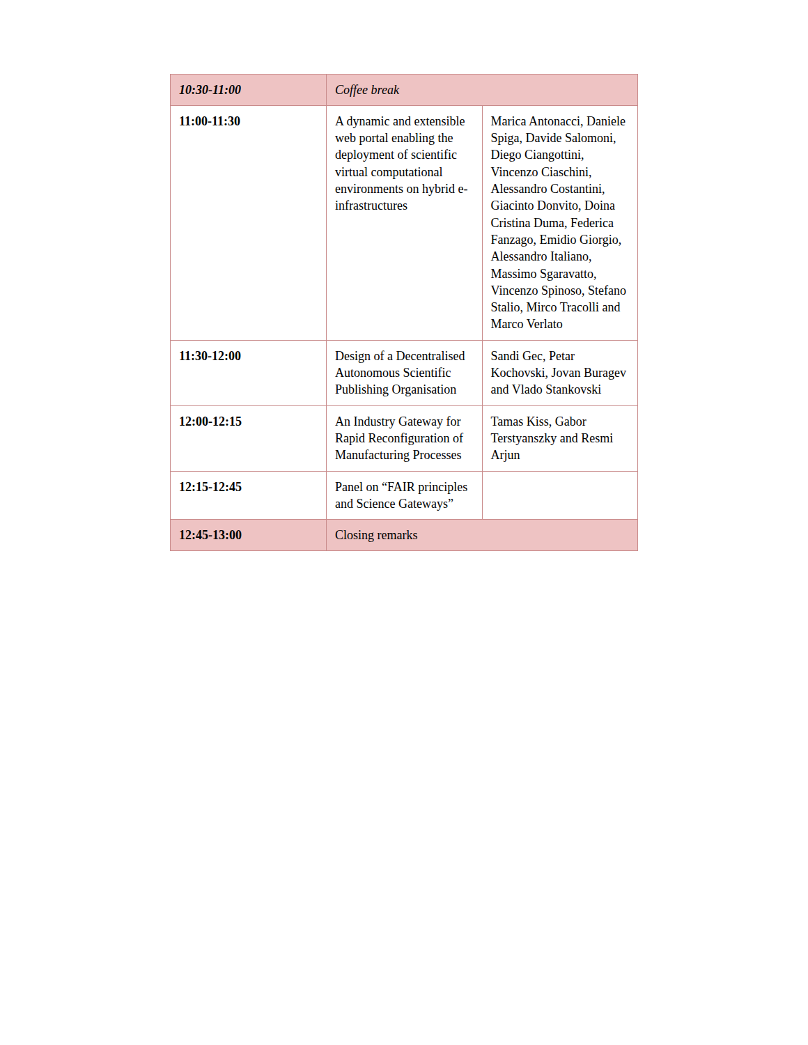| 10:30-11:00 | Coffee break |
| 11:00-11:30 | A dynamic and extensible web portal enabling the deployment of scientific virtual computational environments on hybrid e-infrastructures | Marica Antonacci, Daniele Spiga, Davide Salomoni, Diego Ciangottini, Vincenzo Ciaschini, Alessandro Costantini, Giacinto Donvito, Doina Cristina Duma, Federica Fanzago, Emidio Giorgio, Alessandro Italiano, Massimo Sgaravatto, Vincenzo Spinoso, Stefano Stalio, Mirco Tracolli and Marco Verlato |
| 11:30-12:00 | Design of a Decentralised Autonomous Scientific Publishing Organisation | Sandi Gec, Petar Kochovski, Jovan Buragev and Vlado Stankovski |
| 12:00-12:15 | An Industry Gateway for Rapid Reconfiguration of Manufacturing Processes | Tamas Kiss, Gabor Terstyanszky and Resmi Arjun |
| 12:15-12:45 | Panel on “FAIR principles and Science Gateways” | |
| 12:45-13:00 | Closing remarks |